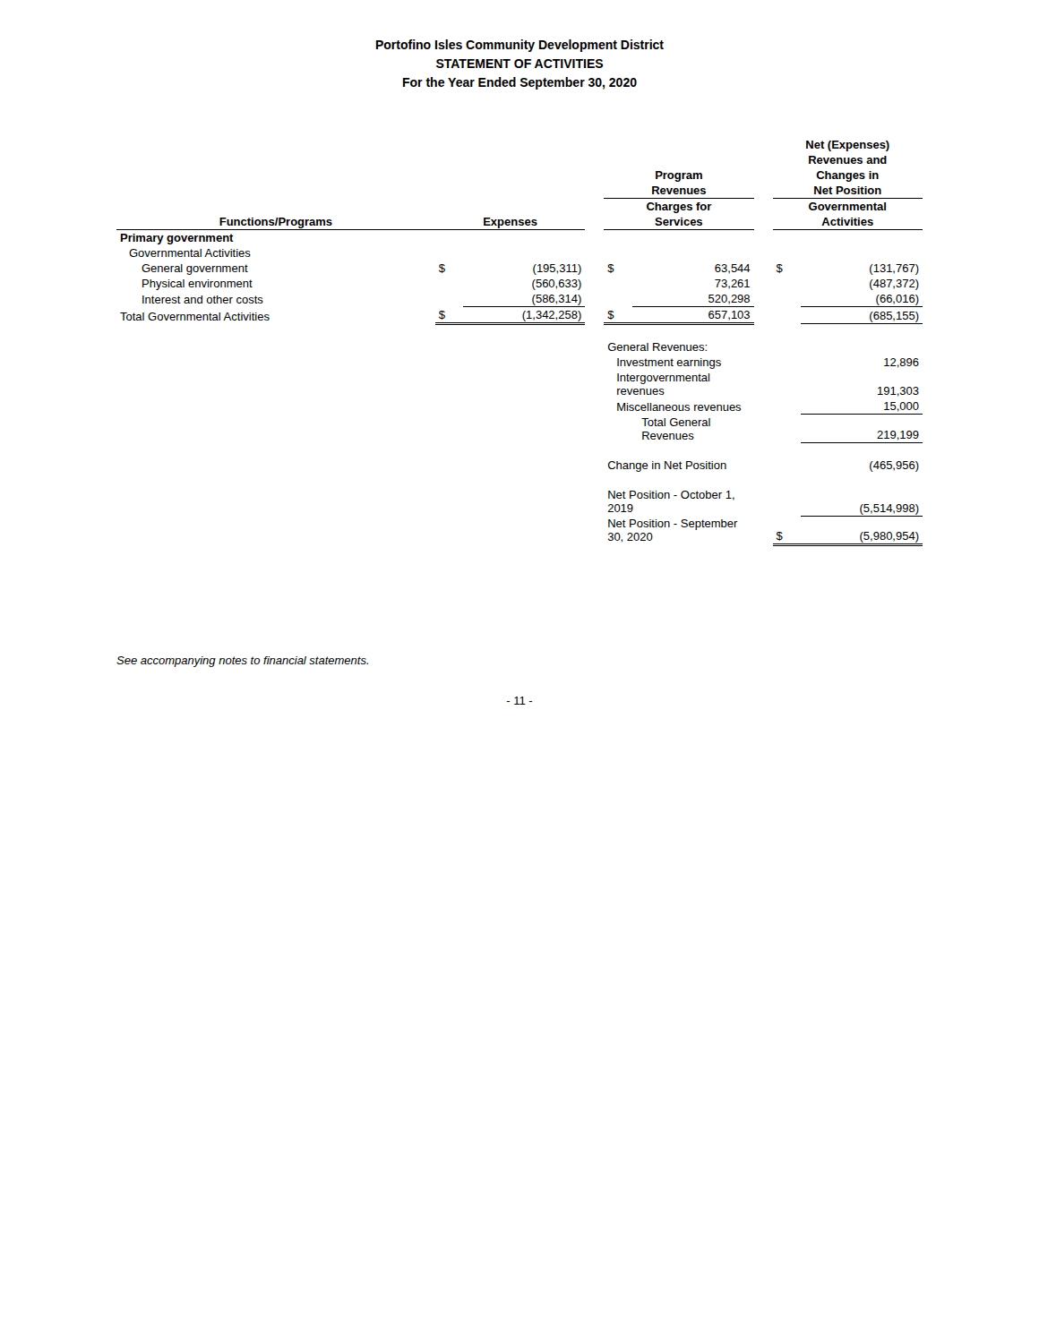Portofino Isles Community Development District
STATEMENT OF ACTIVITIES
For the Year Ended September 30, 2020
| | | | | | Net (Expenses) |
| | | | | | Revenues and |
| | | | Program | | Changes in |
| | | | Revenues | | Net Position |
| | | | Charges for | | Governmental |
| Functions/Programs | Expenses | | Services | | Activities |
| Primary government | | | | | |
| Governmental Activities | | | | | |
| General government | $ | (195,311) | | $ | 63,544 | | $ | (131,767) |
| Physical environment | | (560,633) | | | 73,261 | | | (487,372) |
| Interest and other costs | | (586,314) | | | 520,298 | | | (66,016) |
| Total Governmental Activities | $ | (1,342,258) | | $ | 657,103 | | | (685,155) |
| | | | General Revenues: | | |
| | | | Investment earnings | | | 12,896 |
| | | | Intergovernmental revenues | | | 191,303 |
| | | | Miscellaneous revenues | | | 15,000 |
| | | | Total General Revenues | | | 219,199 |
| | | | Change in Net Position | | | (465,956) |
| | | | Net Position - October 1, 2019 | | | (5,514,998) |
| | | | Net Position - September 30, 2020 | | $ | (5,980,954) |
See accompanying notes to financial statements.
- 11 -